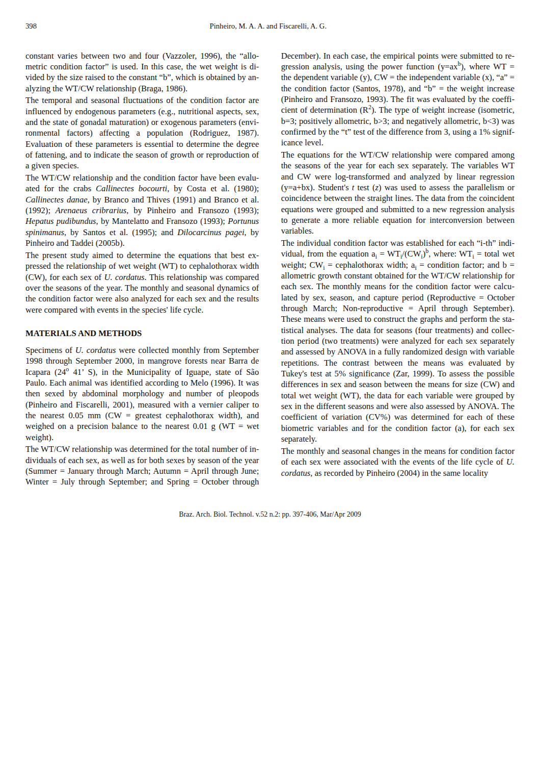398
Pinheiro, M. A. A. and Fiscarelli, A. G.
constant varies between two and four (Vazzoler, 1996), the “allometric condition factor” is used. In this case, the wet weight is divided by the size raised to the constant “b”, which is obtained by analyzing the WT/CW relationship (Braga, 1986).
The temporal and seasonal fluctuations of the condition factor are influenced by endogenous parameters (e.g., nutritional aspects, sex, and the state of gonadal maturation) or exogenous parameters (environmental factors) affecting a population (Rodriguez, 1987). Evaluation of these parameters is essential to determine the degree of fattening, and to indicate the season of growth or reproduction of a given species.
The WT/CW relationship and the condition factor have been evaluated for the crabs Callinectes bocourti, by Costa et al. (1980); Callinectes danae, by Branco and Thives (1991) and Branco et al. (1992); Arenaeus cribrarius, by Pinheiro and Fransozo (1993); Hepatus pudibundus, by Mantelatto and Fransozo (1993); Portunus spinimanus, by Santos et al. (1995); and Dilocarcinus pagei, by Pinheiro and Taddei (2005b).
The present study aimed to determine the equations that best expressed the relationship of wet weight (WT) to cephalothorax width (CW), for each sex of U. cordatus. This relationship was compared over the seasons of the year. The monthly and seasonal dynamics of the condition factor were also analyzed for each sex and the results were compared with events in the species' life cycle.
MATERIALS AND METHODS
Specimens of U. cordatus were collected monthly from September 1998 through September 2000, in mangrove forests near Barra de Icapara (24o 41’ S), in the Municipality of Iguape, state of São Paulo. Each animal was identified according to Melo (1996). It was then sexed by abdominal morphology and number of pleopods (Pinheiro and Fiscarelli, 2001), measured with a vernier caliper to the nearest 0.05 mm (CW = greatest cephalothorax width), and weighed on a precision balance to the nearest 0.01 g (WT = wet weight).
The WT/CW relationship was determined for the total number of individuals of each sex, as well as for both sexes by season of the year (Summer = January through March; Autumn = April through June; Winter = July through September; and Spring = October through December). In each case, the empirical points were submitted to regression analysis, using the power function (y=axb), where WT = the dependent variable (y), CW = the independent variable (x), “a” = the condition factor (Santos, 1978), and “b” = the weight increase (Pinheiro and Fransozo, 1993). The fit was evaluated by the coefficient of determination (R2). The type of weight increase (isometric, b=3; positively allometric, b>3; and negatively allometric, b<3) was confirmed by the “t” test of the difference from 3, using a 1% significance level.
The equations for the WT/CW relationship were compared among the seasons of the year for each sex separately. The variables WT and CW were log-transformed and analyzed by linear regression (y=a+bx). Student's t test (z) was used to assess the parallelism or coincidence between the straight lines. The data from the coincident equations were grouped and submitted to a new regression analysis to generate a more reliable equation for interconversion between variables.
The individual condition factor was established for each “i-th” individual, from the equation ai = WTi/(CWi)b, where: WTi = total wet weight; CWi = cephalothorax width; ai = condition factor; and b = allometric growth constant obtained for the WT/CW relationship for each sex. The monthly means for the condition factor were calculated by sex, season, and capture period (Reproductive = October through March; Non-reproductive = April through September). These means were used to construct the graphs and perform the statistical analyses. The data for seasons (four treatments) and collection period (two treatments) were analyzed for each sex separately and assessed by ANOVA in a fully randomized design with variable repetitions. The contrast between the means was evaluated by Tukey's test at 5% significance (Zar, 1999). To assess the possible differences in sex and season between the means for size (CW) and total wet weight (WT), the data for each variable were grouped by sex in the different seasons and were also assessed by ANOVA. The coefficient of variation (CV%) was determined for each of these biometric variables and for the condition factor (a), for each sex separately.
The monthly and seasonal changes in the means for condition factor of each sex were associated with the events of the life cycle of U. cordatus, as recorded by Pinheiro (2004) in the same locality
Braz. Arch. Biol. Technol. v.52 n.2: pp. 397-406, Mar/Apr 2009